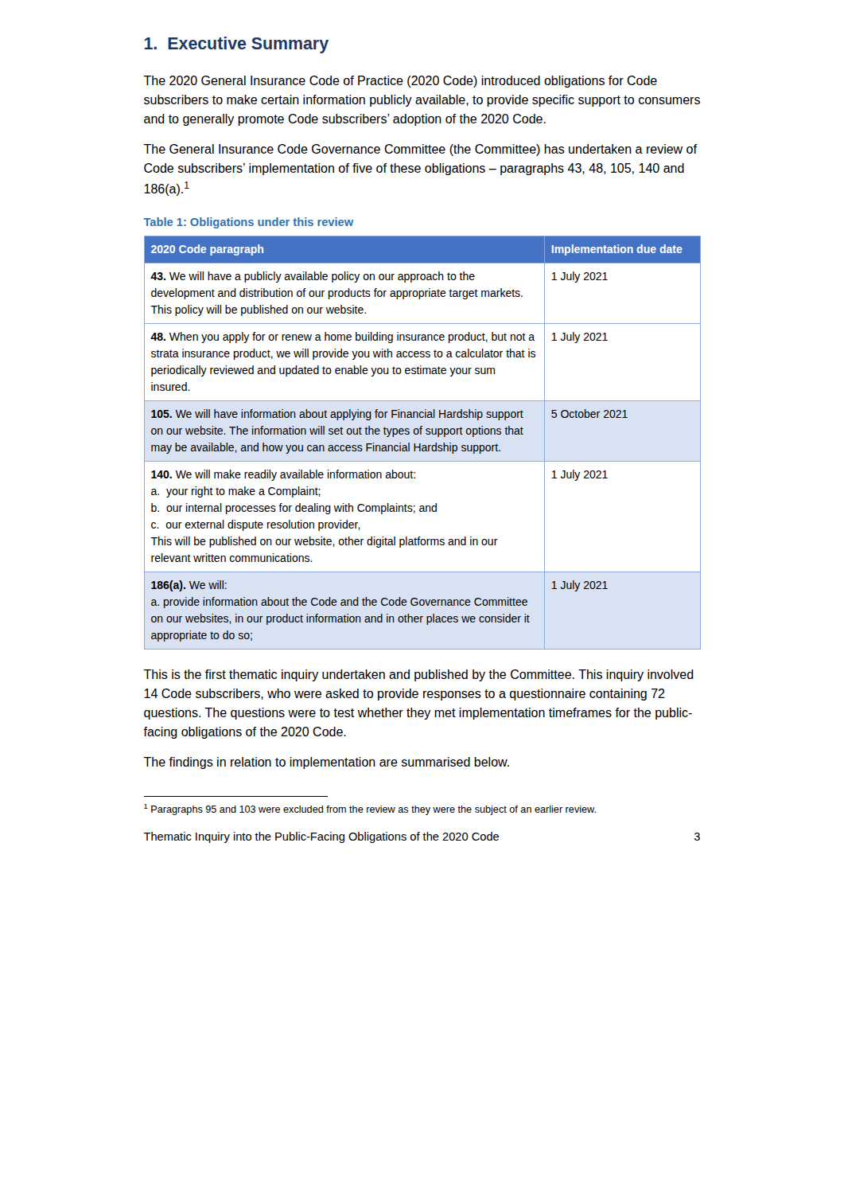1. Executive Summary
The 2020 General Insurance Code of Practice (2020 Code) introduced obligations for Code subscribers to make certain information publicly available, to provide specific support to consumers and to generally promote Code subscribers’ adoption of the 2020 Code.
The General Insurance Code Governance Committee (the Committee) has undertaken a review of Code subscribers’ implementation of five of these obligations – paragraphs 43, 48, 105, 140 and 186(a).1
Table 1: Obligations under this review
| 2020 Code paragraph | Implementation due date |
| --- | --- |
| 43. We will have a publicly available policy on our approach to the development and distribution of our products for appropriate target markets. This policy will be published on our website. | 1 July 2021 |
| 48. When you apply for or renew a home building insurance product, but not a strata insurance product, we will provide you with access to a calculator that is periodically reviewed and updated to enable you to estimate your sum insured. | 1 July 2021 |
| 105. We will have information about applying for Financial Hardship support on our website. The information will set out the types of support options that may be available, and how you can access Financial Hardship support. | 5 October 2021 |
| 140. We will make readily available information about: a. your right to make a Complaint; b. our internal processes for dealing with Complaints; and c. our external dispute resolution provider, This will be published on our website, other digital platforms and in our relevant written communications. | 1 July 2021 |
| 186(a). We will: a. provide information about the Code and the Code Governance Committee on our websites, in our product information and in other places we consider it appropriate to do so; | 1 July 2021 |
This is the first thematic inquiry undertaken and published by the Committee. This inquiry involved 14 Code subscribers, who were asked to provide responses to a questionnaire containing 72 questions. The questions were to test whether they met implementation timeframes for the public-facing obligations of the 2020 Code.
The findings in relation to implementation are summarised below.
1 Paragraphs 95 and 103 were excluded from the review as they were the subject of an earlier review.
Thematic Inquiry into the Public-Facing Obligations of the 2020 Code 3